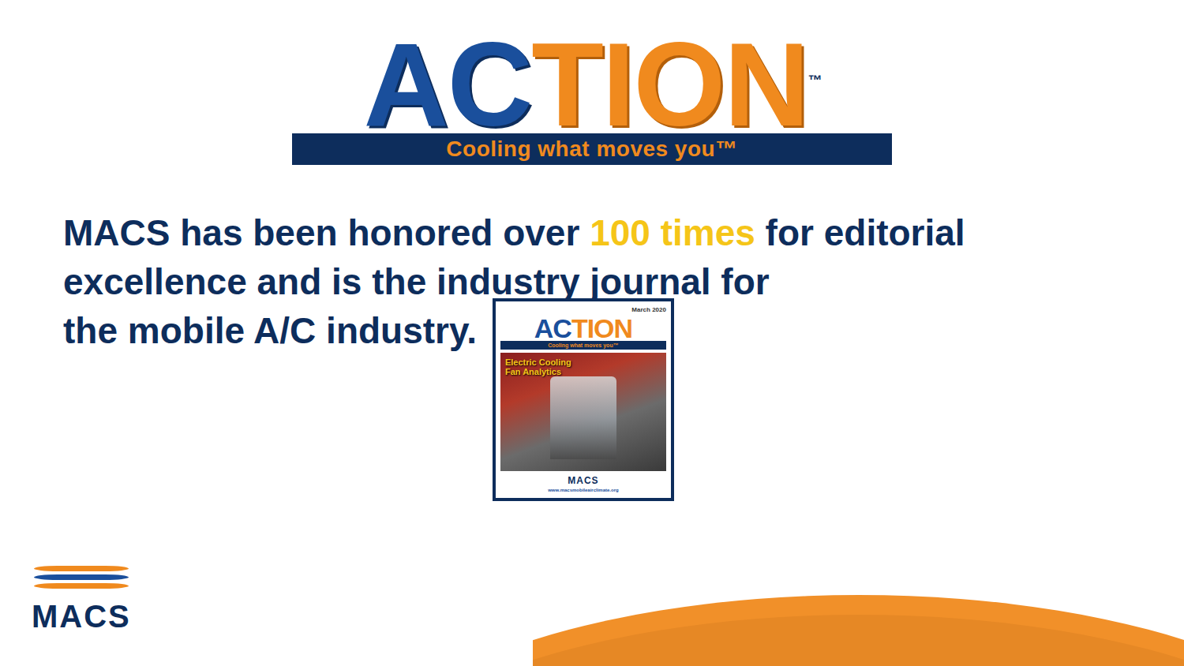ACTION™
Cooling what moves you™
MACS has been honored over 100 times for editorial excellence and is the industry journal for
the mobile A/C industry.
March 2020
AC TION
Cooling what moves you™
Electric Cooling
Fan Analytics
MACS
www.macsmobileairclimate.org
MACS